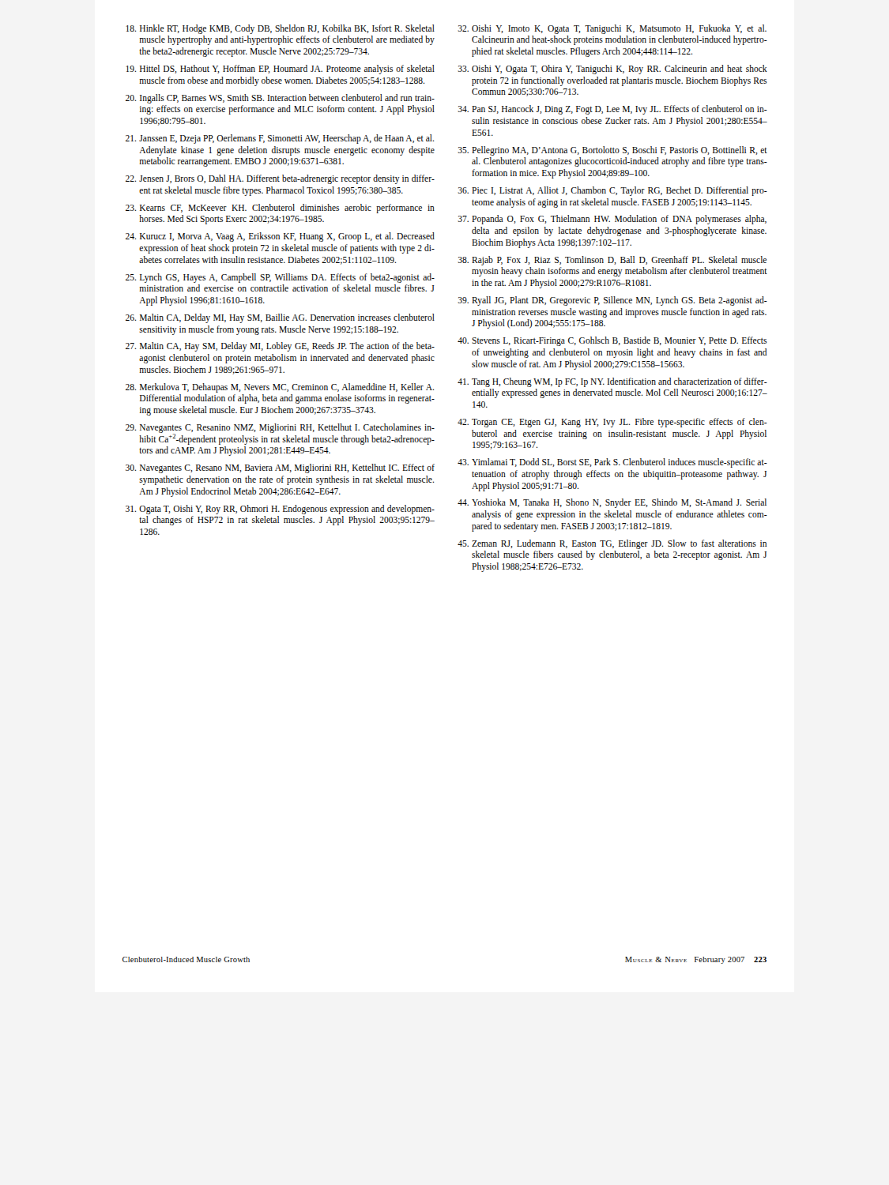Hinkle RT, Hodge KMB, Cody DB, Sheldon RJ, Kobilka BK, Isfort R. Skeletal muscle hypertrophy and anti-hypertrophic effects of clenbuterol are mediated by the beta2-adrenergic receptor. Muscle Nerve 2002;25:729–734.
Hittel DS, Hathout Y, Hoffman EP, Houmard JA. Proteome analysis of skeletal muscle from obese and morbidly obese women. Diabetes 2005;54:1283–1288.
Ingalls CP, Barnes WS, Smith SB. Interaction between clenbuterol and run training: effects on exercise performance and MLC isoform content. J Appl Physiol 1996;80:795–801.
Janssen E, Dzeja PP, Oerlemans F, Simonetti AW, Heerschap A, de Haan A, et al. Adenylate kinase 1 gene deletion disrupts muscle energetic economy despite metabolic rearrangement. EMBO J 2000;19:6371–6381.
Jensen J, Brors O, Dahl HA. Different beta-adrenergic receptor density in different rat skeletal muscle fibre types. Pharmacol Toxicol 1995;76:380–385.
Kearns CF, McKeever KH. Clenbuterol diminishes aerobic performance in horses. Med Sci Sports Exerc 2002;34:1976–1985.
Kurucz I, Morva A, Vaag A, Eriksson KF, Huang X, Groop L, et al. Decreased expression of heat shock protein 72 in skeletal muscle of patients with type 2 diabetes correlates with insulin resistance. Diabetes 2002;51:1102–1109.
Lynch GS, Hayes A, Campbell SP, Williams DA. Effects of beta2-agonist administration and exercise on contractile activation of skeletal muscle fibres. J Appl Physiol 1996;81:1610–1618.
Maltin CA, Delday MI, Hay SM, Baillie AG. Denervation increases clenbuterol sensitivity in muscle from young rats. Muscle Nerve 1992;15:188–192.
Maltin CA, Hay SM, Delday MI, Lobley GE, Reeds JP. The action of the beta-agonist clenbuterol on protein metabolism in innervated and denervated phasic muscles. Biochem J 1989;261:965–971.
Merkulova T, Dehaupas M, Nevers MC, Creminon C, Alameddine H, Keller A. Differential modulation of alpha, beta and gamma enolase isoforms in regenerating mouse skeletal muscle. Eur J Biochem 2000;267:3735–3743.
Navegantes C, Resanino NMZ, Migliorini RH, Kettelhut I. Catecholamines inhibit Ca+2-dependent proteolysis in rat skeletal muscle through beta2-adrenoceptors and cAMP. Am J Physiol 2001;281:E449–E454.
Navegantes C, Resano NM, Baviera AM, Migliorini RH, Kettelhut IC. Effect of sympathetic denervation on the rate of protein synthesis in rat skeletal muscle. Am J Physiol Endocrinol Metab 2004;286:E642–E647.
Ogata T, Oishi Y, Roy RR, Ohmori H. Endogenous expression and developmental changes of HSP72 in rat skeletal muscles. J Appl Physiol 2003;95:1279–1286.
Oishi Y, Imoto K, Ogata T, Taniguchi K, Matsumoto H, Fukuoka Y, et al. Calcineurin and heat-shock proteins modulation in clenbuterol-induced hypertrophied rat skeletal muscles. Pflugers Arch 2004;448:114–122.
Oishi Y, Ogata T, Ohira Y, Taniguchi K, Roy RR. Calcineurin and heat shock protein 72 in functionally overloaded rat plantaris muscle. Biochem Biophys Res Commun 2005;330:706–713.
Pan SJ, Hancock J, Ding Z, Fogt D, Lee M, Ivy JL. Effects of clenbuterol on insulin resistance in conscious obese Zucker rats. Am J Physiol 2001;280:E554–E561.
Pellegrino MA, D’Antona G, Bortolotto S, Boschi F, Pastoris O, Bottinelli R, et al. Clenbuterol antagonizes glucocorticoid-induced atrophy and fibre type transformation in mice. Exp Physiol 2004;89:89–100.
Piec I, Listrat A, Alliot J, Chambon C, Taylor RG, Bechet D. Differential proteome analysis of aging in rat skeletal muscle. FASEB J 2005;19:1143–1145.
Popanda O, Fox G, Thielmann HW. Modulation of DNA polymerases alpha, delta and epsilon by lactate dehydrogenase and 3-phosphoglycerate kinase. Biochim Biophys Acta 1998;1397:102–117.
Rajab P, Fox J, Riaz S, Tomlinson D, Ball D, Greenhaff PL. Skeletal muscle myosin heavy chain isoforms and energy metabolism after clenbuterol treatment in the rat. Am J Physiol 2000;279:R1076–R1081.
Ryall JG, Plant DR, Gregorevic P, Sillence MN, Lynch GS. Beta 2-agonist administration reverses muscle wasting and improves muscle function in aged rats. J Physiol (Lond) 2004;555:175–188.
Stevens L, Ricart-Firinga C, Gohlsch B, Bastide B, Mounier Y, Pette D. Effects of unweighting and clenbuterol on myosin light and heavy chains in fast and slow muscle of rat. Am J Physiol 2000;279:C1558–15663.
Tang H, Cheung WM, Ip FC, Ip NY. Identification and characterization of differentially expressed genes in denervated muscle. Mol Cell Neurosci 2000;16:127–140.
Torgan CE, Etgen GJ, Kang HY, Ivy JL. Fibre type-specific effects of clenbuterol and exercise training on insulin-resistant muscle. J Appl Physiol 1995;79:163–167.
Yimlamai T, Dodd SL, Borst SE, Park S. Clenbuterol induces muscle-specific attenuation of atrophy through effects on the ubiquitin–proteasome pathway. J Appl Physiol 2005;91:71–80.
Yoshioka M, Tanaka H, Shono N, Snyder EE, Shindo M, St-Amand J. Serial analysis of gene expression in the skeletal muscle of endurance athletes compared to sedentary men. FASEB J 2003;17:1812–1819.
Zeman RJ, Ludemann R, Easton TG, Etlinger JD. Slow to fast alterations in skeletal muscle fibers caused by clenbuterol, a beta 2-receptor agonist. Am J Physiol 1988;254:E726–E732.
Clenbuterol-Induced Muscle Growth
Muscle & Nerve February 2007223